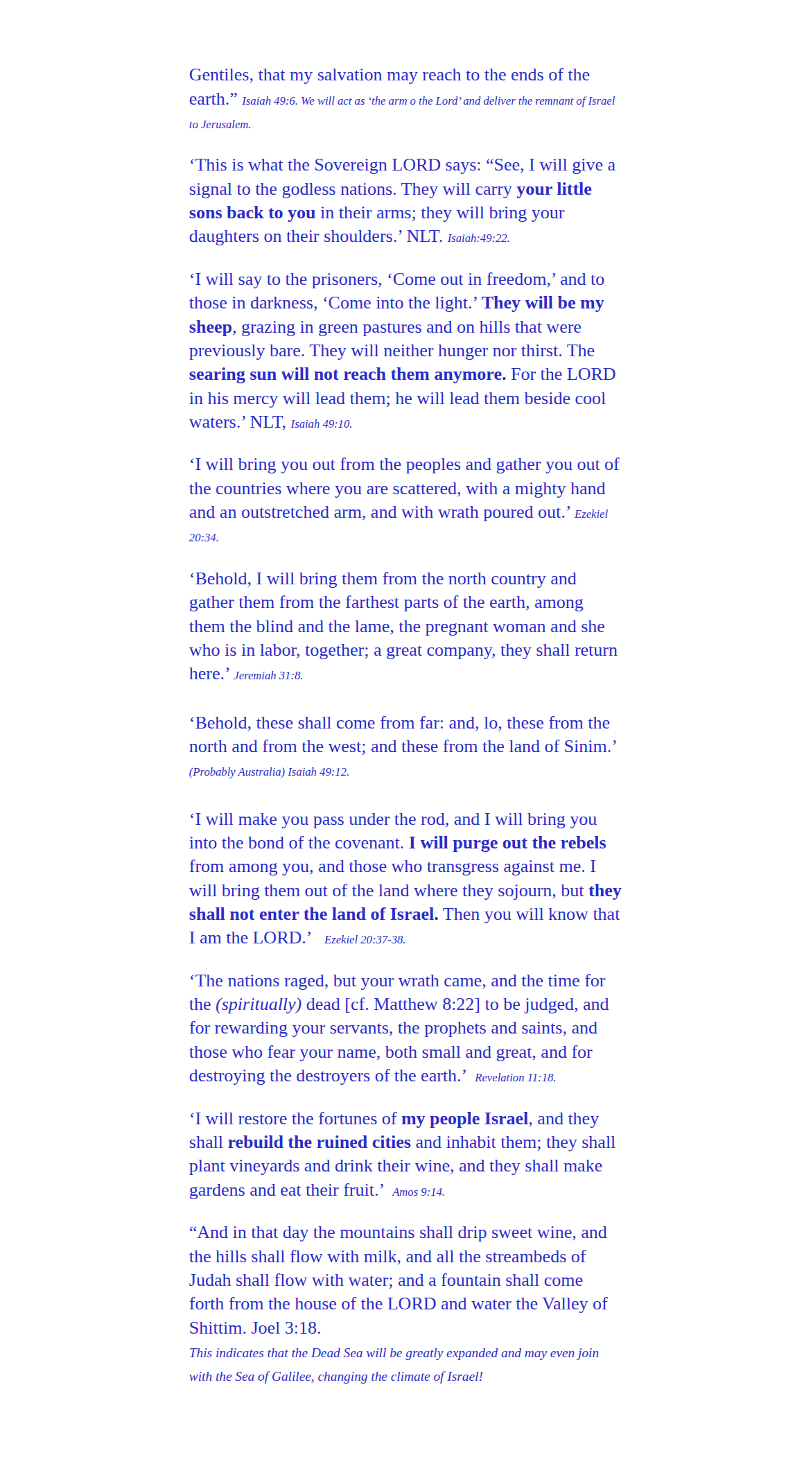Gentiles, that my salvation may reach to the ends of the earth.” Isaiah 49:6. We will act as ‘the arm o the Lord’ and deliver the remnant of Israel to Jerusalem.
‘This is what the Sovereign LORD says: “See, I will give a signal to the godless nations. They will carry your little sons back to you in their arms; they will bring your daughters on their shoulders.’ NLT. Isaiah:49:22.
‘I will say to the prisoners, ‘Come out in freedom,’ and to those in darkness, ‘Come into the light.’ They will be my sheep, grazing in green pastures and on hills that were previously bare. They will neither hunger nor thirst. The searing sun will not reach them anymore. For the LORD in his mercy will lead them; he will lead them beside cool waters.’ NLT, Isaiah 49:10.
‘I will bring you out from the peoples and gather you out of the countries where you are scattered, with a mighty hand and an outstretched arm, and with wrath poured out.’ Ezekiel 20:34.
‘Behold, I will bring them from the north country and gather them from the farthest parts of the earth, among them the blind and the lame, the pregnant woman and she who is in labor, together; a great company, they shall return here.’ Jeremiah 31:8.
‘Behold, these shall come from far: and, lo, these from the north and from the west; and these from the land of Sinim.’ (Probably Australia) Isaiah 49:12.
‘I will make you pass under the rod, and I will bring you into the bond of the covenant. I will purge out the rebels from among you, and those who transgress against me. I will bring them out of the land where they sojourn, but they shall not enter the land of Israel. Then you will know that I am the LORD.’ Ezekiel 20:37-38.
‘The nations raged, but your wrath came, and the time for the (spiritually) dead [cf. Matthew 8:22] to be judged, and for rewarding your servants, the prophets and saints, and those who fear your name, both small and great, and for destroying the destroyers of the earth.’ Revelation 11:18.
‘I will restore the fortunes of my people Israel, and they shall rebuild the ruined cities and inhabit them; they shall plant vineyards and drink their wine, and they shall make gardens and eat their fruit.’ Amos 9:14.
“And in that day the mountains shall drip sweet wine, and the hills shall flow with milk, and all the streambeds of Judah shall flow with water; and a fountain shall come forth from the house of the LORD and water the Valley of Shittim. Joel 3:18.
This indicates that the Dead Sea will be greatly expanded and may even join with the Sea of Galilee, changing the climate of Israel!